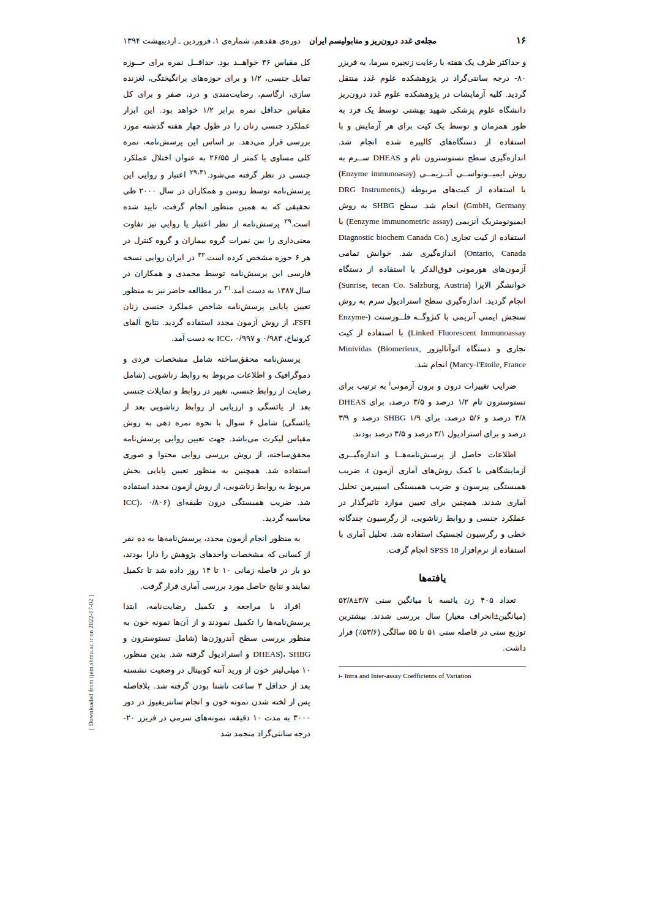۱۶
مجله‌ی غدد درون‌ریز و متابولیسم ایران دوره‌ی هفدهم، شماره‌ی ۱، فروردین ـ اردیبهشت ۱۳۹۴
کل مقیاس ۳۶ خواهــد بود. حداقــل نمره برای حــوزه تمایل جنسی، ۱/۲ و برای حوزه‌های برانگیختگی، لغزنده سازی، ارگاسم، رضایت‌مندی و درد، صفر و برای کل مقیاس حداقل نمره برابر ۱/۲ خواهد بود. این ابزار عملکرد جنسی زنان را در طول چهار هفته گذشته مورد بررسی قرار می‌دهد. بر اساس این پرسش‌نامه، نمره کلی مساوی یا کمتر از ۲۶/۵۵ به عنوان اختلال عملکرد جنسی در نظر گرفته می‌شود.۲۹،۳۱ اعتبار و روایی این پرسش‌نامه توسط روسن و همکاران در سال ۲۰۰۰ طی تحقیقی که به همین منظور انجام گرفت، تایید شده است.۲۹ پرسش‌نامه از نظر اعتبار یا روایی نیز تفاوت معنی‌داری را بین نمرات گروه بیماران و گروه کنترل در هر ۶ حوزه مشخص کرده است.۳۲ در ایران روایی نسخه فارسی این پرسش‌نامه توسط محمدی و همکاران در سال ۱۳۸۷ به دست آمد.۳۱ در مطالعه حاضر نیز به منظور تعیین پایایی پرسش‌نامه شاخص عملکرد جنسی زنان FSFI، از روش آزمون مجدد استفاده گردید. نتایج آلفای کرونباخ، ۰/۹۸۳ و ICC، ۰/۹۹۷ به دست آمد.
پرسش‌نامه محقق‌ساخته شامل مشخصات فردی و دموگرافیک و اطلاعات مربوط به روابط زناشویی (شامل رضایت از روابط جنسی، تغییر در روابط و تمایلات جنسی بعد از یائسگی و ارزیابی از روابط زناشویی بعد از یائسگی) شامل ۶ سوال با نحوه نمره دهی به روش مقیاس لیکرت می‌باشد. جهت تعیین روایی پرسش‌نامه محقق‌ساخته، از روش بررسی روایی محتوا و صوری استفاده شد. همچنین به منظور تعیین پایایی بخش مربوط به روابط زناشویی، از روش آزمون مجدد استفاده شد. ضریب همبستگی درون طبقه‌ای (ICC)، ۰/۸۰۶ محاسبه گردید.
به منظور انجام آزمون مجدد، پرسش‌نامه‌ها به ده نفر از کسانی که مشخصات واحدهای پژوهش را دارا بودند، دو بار در فاصله زمانی ۱۰ تا ۱۴ روز داده شد تا تکمیل نمایند و نتایج حاصل مورد بررسی آماری قرار گرفت.
افراد با مراجعه و تکمیل رضایت‌نامه، ابتدا پرسش‌نامه‌ها را تکمیل نمودند و از آن‌ها نمونه خون به منظور بررسی سطح آندروژن‌ها (شامل تستوسترون و DHEAS)، SHBG و استرادیول گرفته شد. بدین منظور، ۱۰ میلی‌لیتر خون از ورید آنته کوبیتال در وضعیت نشسته بعد از حداقل ۳ ساعت ناشتا بودن گرفته شد. بلافاصله پس از لخته شدن نمونه خون و انجام سانتریفیوژ در دور ۳۰۰۰ به مدت ۱۰ دقیقه، نمونه‌های سرمی در فریزر ۲۰- درجه سانتی‌گراد منجمد شد
و حداکثر ظرف یک هفته با رعایت زنجیره سرما، به فریزر ۸۰- درجه سانتی‌گراد در پژوهشکده علوم غدد منتقل گردید. کلیه آزمایشات در پژوهشکده علوم غدد درون‌ریز دانشگاه علوم پزشکی شهید بهشتی توسط یک فرد به طور همزمان و توسط یک کیت برای هر آزمایش و با استفاده از دستگاه‌های کالیبره شده انجام شد. اندازه‌گیری سطح تستوسترون تام و DHEAS ســرم به روش ایمیــونواســی آنــزیمــی (Enzyme immunoasay) با استفاده از کیت‌های مربوطه (DRG Instruments, GmbH, Germany) انجام شد. سطح SHBG به روش ایمیونومتریک آنزیمی (Eenzyme immunometric assay) با استفاده از کیت تجاری (Diagnostic biochem Canada Co. Ontario, Canada) اندازه‌گیری شد. خوانش تمامی آزمون‌های هورمونی فوق‌الذکر با استفاده از دستگاه خوانشگر الایزا (Sunrise, tecan Co. Salzburg, Austria) انجام گردید. اندازه‌گیری سطح استرادیول سرم به روش سنجش ایمنی آنزیمی با کنژوگــه فلــورسنت (Enzyme-Linked Fluorescent Immunoassay) با استفاده از کیت تجاری و دستگاه اتوآنالیزور Minividas (Biomerieux, Marcy-l'Etoile, France) انجام شد.
ضرایب تغییرات درون و برون آزمونیi به ترتیب برای تستوسترون تام ۱/۲ درصد و ۳/۵ درصد، برای DHEAS ۳/۸ درصد و ۵/۶ درصد، برای SHBG ۱/۹ درصد و ۳/۹ درصد و برای استرادیول ۳/۱ درصد و ۳/۵ درصد بودند.
اطلاعات حاصل از پرسش‌نامه‌هــا و اندازه‌گیــری آزمایشگاهی با کمک روش‌های آماری آزمون t، ضریب همبستگی پیرسون و ضریب همبستگی اسپیرمن تحلیل آماری شدند. همچنین برای تعیین موارد تاثیرگذار در عملکرد جنسی و روابط زناشویی، از رگرسیون چندگانه خطی و رگرسیون لجستیک استفاده شد. تحلیل آماری با استفاده از نرم‌افزار SPSS 18 انجام گرفت.
یافته‌ها
تعداد ۴۰۵ زن یائسه با میانگین سنی ۳/۷±۵۲/۸ (میانگین±انحراف معیار) سال بررسی شدند. بیشترین توزیع سنی در فاصله سنی ۵۱ تا ۵۵ سالگی (۵۳/۶٪) قرار داشت.
i- Intra and Inter-assay Coefficients of Variation
[ Downloaded from ijem.sbmu.ac.ir on 2022-07-02 ]